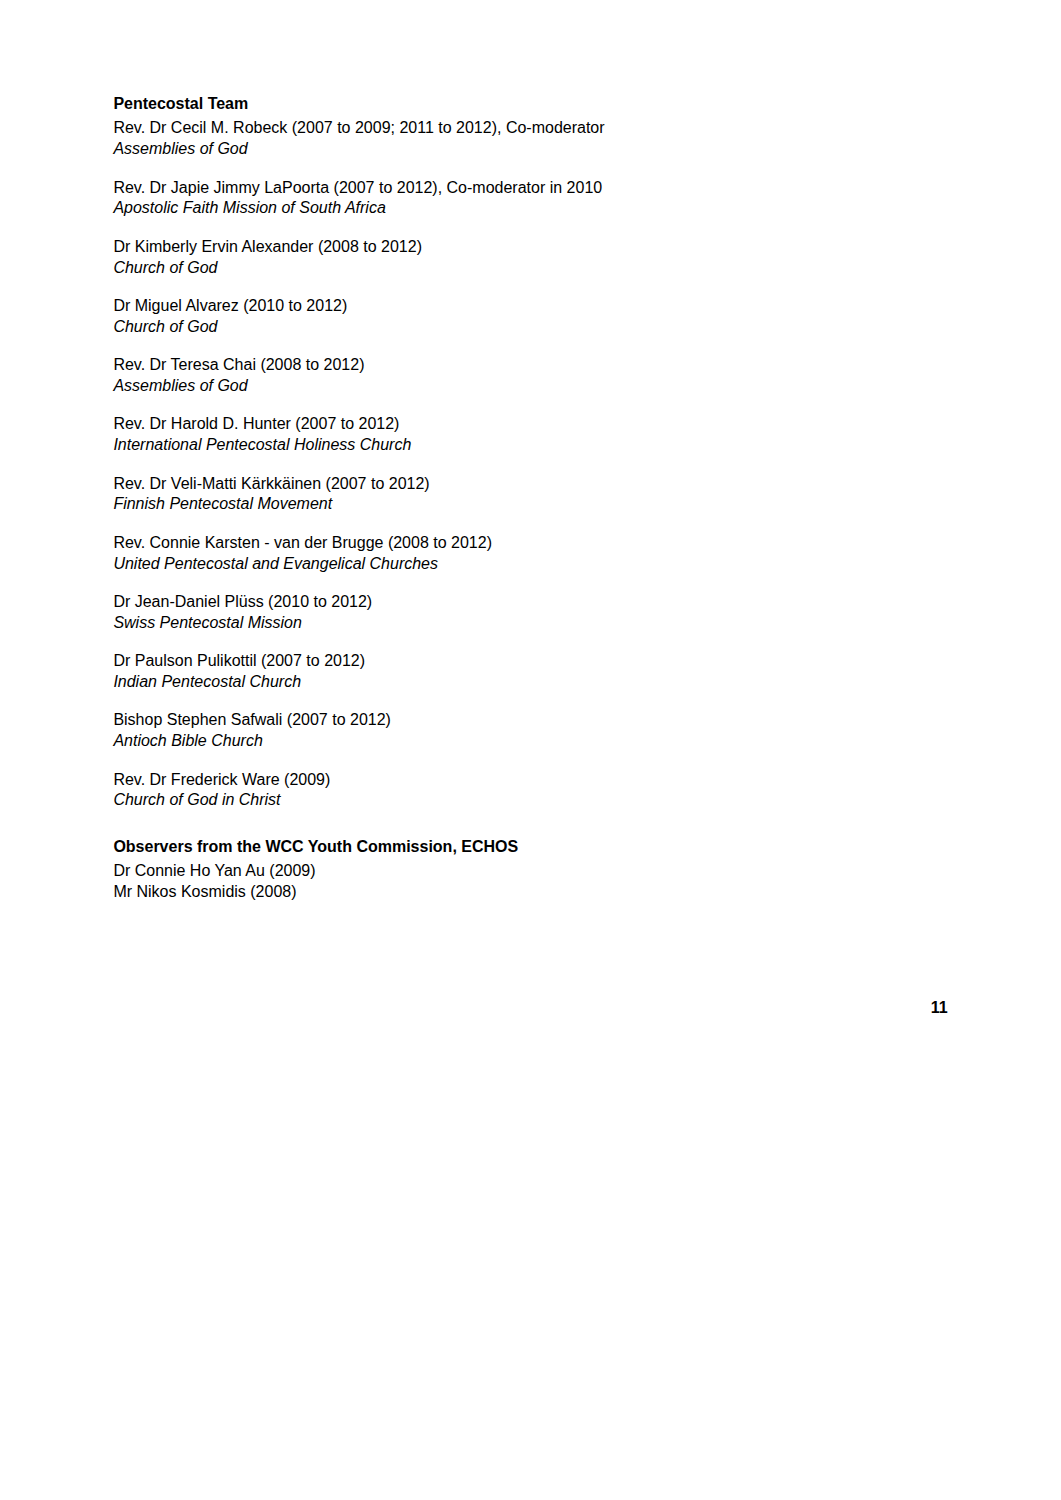Pentecostal Team
Rev. Dr Cecil M. Robeck (2007 to 2009; 2011 to 2012), Co-moderator Assemblies of God
Rev. Dr Japie Jimmy LaPoorta (2007 to 2012), Co-moderator in 2010 Apostolic Faith Mission of South Africa
Dr Kimberly Ervin Alexander (2008 to 2012) Church of God
Dr Miguel Alvarez (2010 to 2012) Church of God
Rev. Dr Teresa Chai (2008 to 2012) Assemblies of God
Rev. Dr Harold D. Hunter (2007 to 2012) International Pentecostal Holiness Church
Rev. Dr Veli-Matti Kärkkäinen (2007 to 2012) Finnish Pentecostal Movement
Rev. Connie Karsten - van der Brugge (2008 to 2012) United Pentecostal and Evangelical Churches
Dr Jean-Daniel Plüss (2010 to 2012) Swiss Pentecostal Mission
Dr Paulson Pulikottil (2007 to 2012) Indian Pentecostal Church
Bishop Stephen Safwali (2007 to 2012) Antioch Bible Church
Rev. Dr Frederick Ware (2009) Church of God in Christ
Observers from the WCC Youth Commission, ECHOS
Dr Connie Ho Yan Au (2009)
Mr Nikos Kosmidis (2008)
11